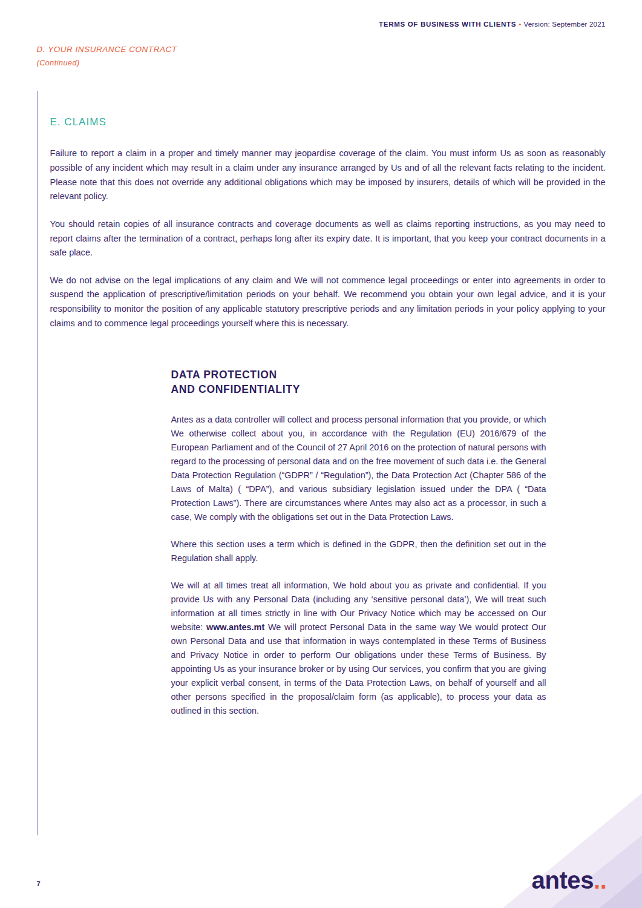Terms of Business with Clients•Version: September 2021
D. YOUR INSURANCE CONTRACT (Continued)
E. CLAIMS
Failure to report a claim in a proper and timely manner may jeopardise coverage of the claim. You must inform Us as soon as reasonably possible of any incident which may result in a claim under any insurance arranged by Us and of all the relevant facts relating to the incident. Please note that this does not override any additional obligations which may be imposed by insurers, details of which will be provided in the relevant policy.
You should retain copies of all insurance contracts and coverage documents as well as claims reporting instructions, as you may need to report claims after the termination of a contract, perhaps long after its expiry date. It is important, that you keep your contract documents in a safe place.
We do not advise on the legal implications of any claim and We will not commence legal proceedings or enter into agreements in order to suspend the application of prescriptive/limitation periods on your behalf. We recommend you obtain your own legal advice, and it is your responsibility to monitor the position of any applicable statutory prescriptive periods and any limitation periods in your policy applying to your claims and to commence legal proceedings yourself where this is necessary.
Data Protection
and Confidentiality
Antes as a data controller will collect and process personal information that you provide, or which We otherwise collect about you, in accordance with the Regulation (EU) 2016/679 of the European Parliament and of the Council of 27 April 2016 on the protection of natural persons with regard to the processing of personal data and on the free movement of such data i.e. the General Data Protection Regulation (“GDPR” / “Regulation”), the Data Protection Act (Chapter 586 of the Laws of Malta) ( “DPA”), and various subsidiary legislation issued under the DPA ( “Data Protection Laws”). There are circumstances where Antes may also act as a processor, in such a case, We comply with the obligations set out in the Data Protection Laws.
Where this section uses a term which is defined in the GDPR, then the definition set out in the Regulation shall apply.
We will at all times treat all information, We hold about you as private and confidential. If you provide Us with any Personal Data (including any ‘sensitive personal data’), We will treat such information at all times strictly in line with Our Privacy Notice which may be accessed on Our website: www.antes.mt We will protect Personal Data in the same way We would protect Our own Personal Data and use that information in ways contemplated in these Terms of Business and Privacy Notice in order to perform Our obligations under these Terms of Business. By appointing Us as your insurance broker or by using Our services, you confirm that you are giving your explicit verbal consent, in terms of the Data Protection Laws, on behalf of yourself and all other persons specified in the proposal/claim form (as applicable), to process your data as outlined in this section.
7
antes..